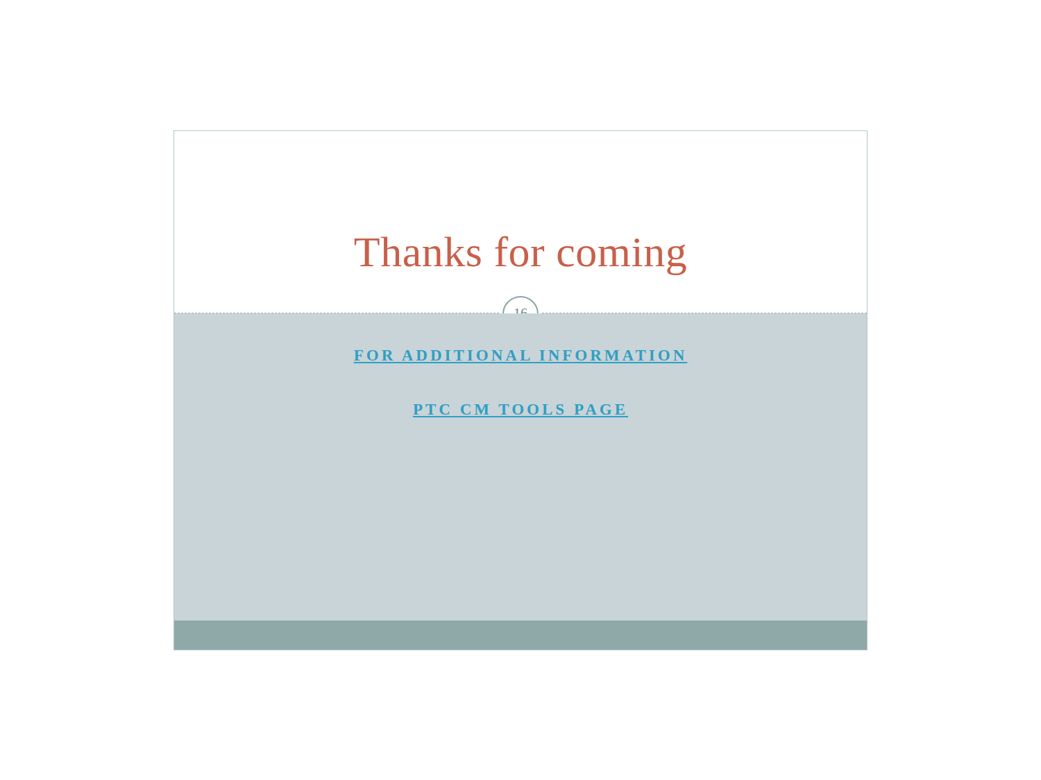Thanks for coming
16
For additional information
PTC CM Tools page